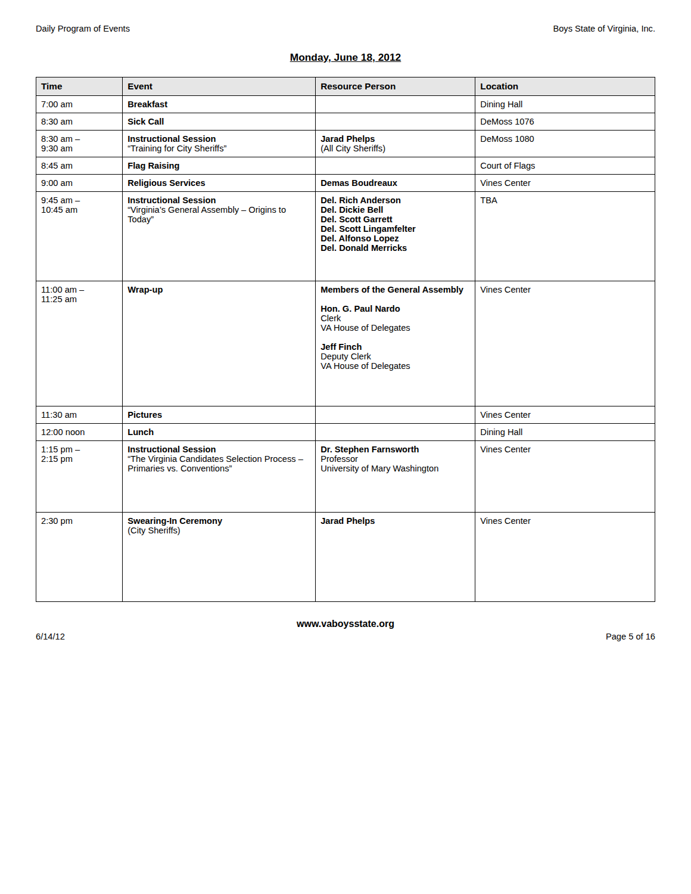Daily Program of Events Boys State of Virginia, Inc.
Monday, June 18, 2012
| Time | Event | Resource Person | Location |
| --- | --- | --- | --- |
| 7:00 am | Breakfast | | Dining Hall |
| 8:30 am | Sick Call | | DeMoss 1076 |
| 8:30 am – 9:30 am | Instructional Session “Training for City Sheriffs” | Jarad Phelps (All City Sheriffs) | DeMoss 1080 |
| 8:45 am | Flag Raising | | Court of Flags |
| 9:00 am | Religious Services | Demas Boudreaux | Vines Center |
| 9:45 am – 10:45 am | Instructional Session “Virginia’s General Assembly – Origins to Today” | Del. Rich Anderson Del. Dickie Bell Del. Scott Garrett Del. Scott Lingamfelter Del. Alfonso Lopez Del. Donald Merricks | TBA |
| 11:00 am – 11:25 am | Wrap-up | Members of the General Assembly Hon. G. Paul Nardo Clerk VA House of Delegates Jeff Finch Deputy Clerk VA House of Delegates | Vines Center |
| 11:30 am | Pictures | | Vines Center |
| 12:00 noon | Lunch | | Dining Hall |
| 1:15 pm – 2:15 pm | Instructional Session “The Virginia Candidates Selection Process – Primaries vs. Conventions” | Dr. Stephen Farnsworth Professor University of Mary Washington | Vines Center |
| 2:30 pm | Swearing-In Ceremony (City Sheriffs) | Jarad Phelps | Vines Center |
www.vaboysstate.org
6/14/12 Page 5 of 16